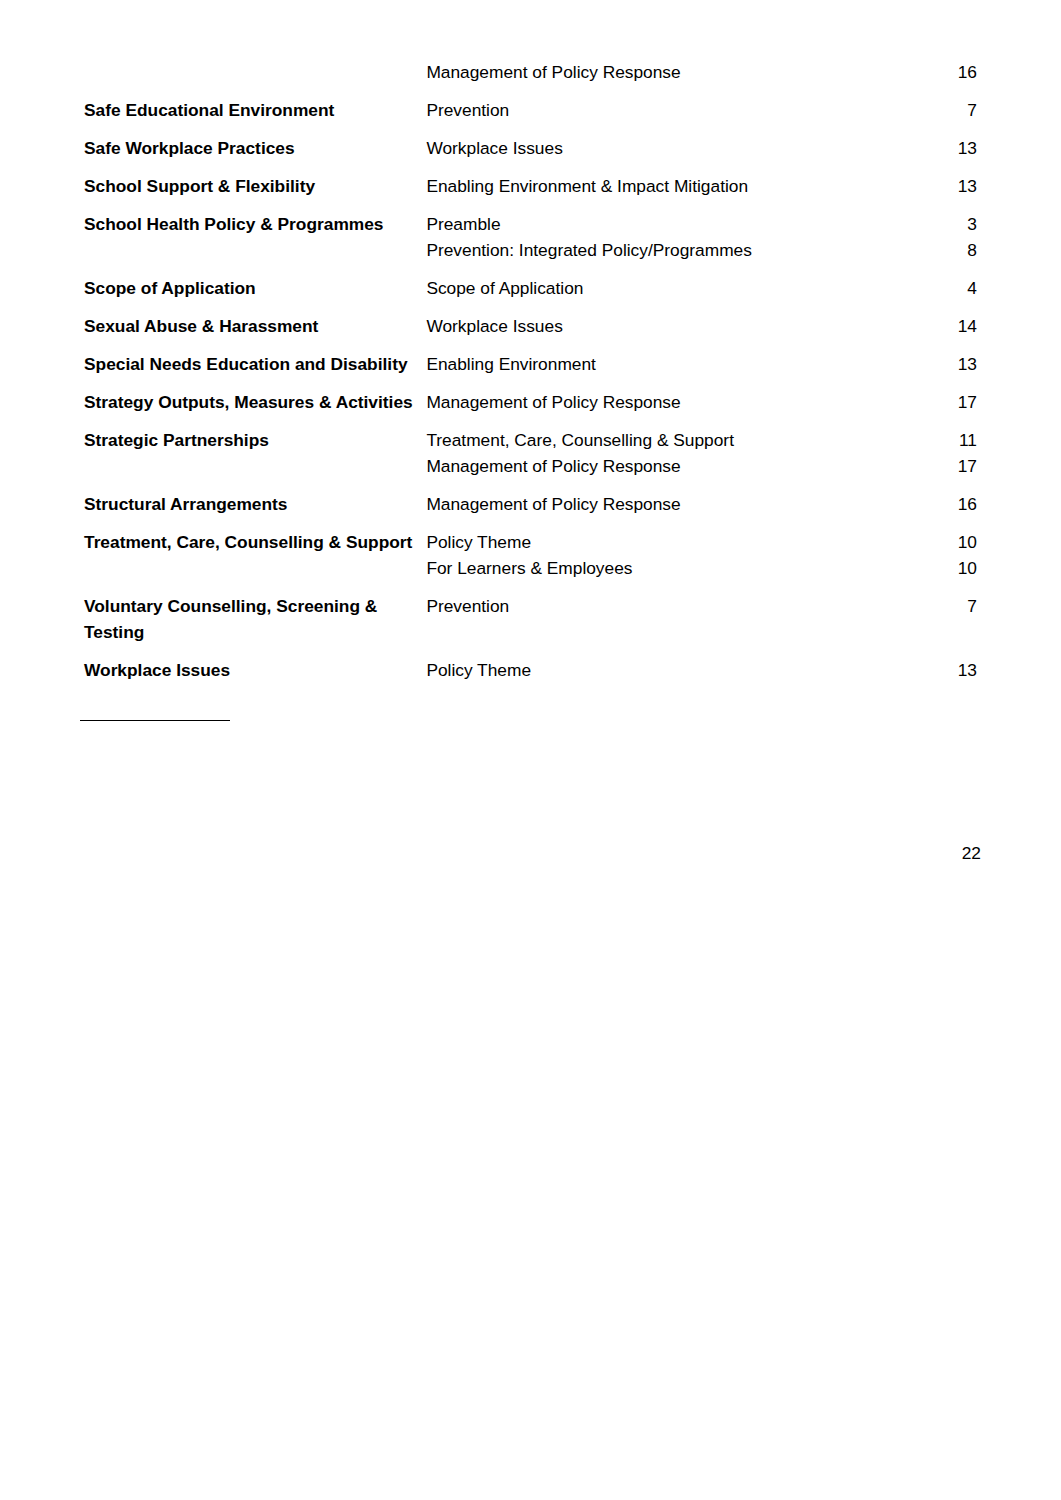| | Management of Policy Response | 16 |
| Safe Educational Environment | Prevention | 7 |
| Safe Workplace Practices | Workplace Issues | 13 |
| School Support & Flexibility | Enabling Environment & Impact Mitigation | 13 |
| School Health Policy & Programmes | Preamble Prevention: Integrated Policy/Programmes | 3 8 |
| Scope of Application | Scope of Application | 4 |
| Sexual Abuse & Harassment | Workplace Issues | 14 |
| Special Needs Education and Disability | Enabling Environment | 13 |
| Strategy Outputs, Measures & Activities | Management of Policy Response | 17 |
| Strategic Partnerships | Treatment, Care, Counselling & Support Management of Policy Response | 11 17 |
| Structural Arrangements | Management of Policy Response | 16 |
| Treatment, Care, Counselling & Support | Policy Theme For Learners & Employees | 10 10 |
| Voluntary Counselling, Screening & Testing | Prevention | 7 |
| Workplace Issues | Policy Theme | 13 |
22